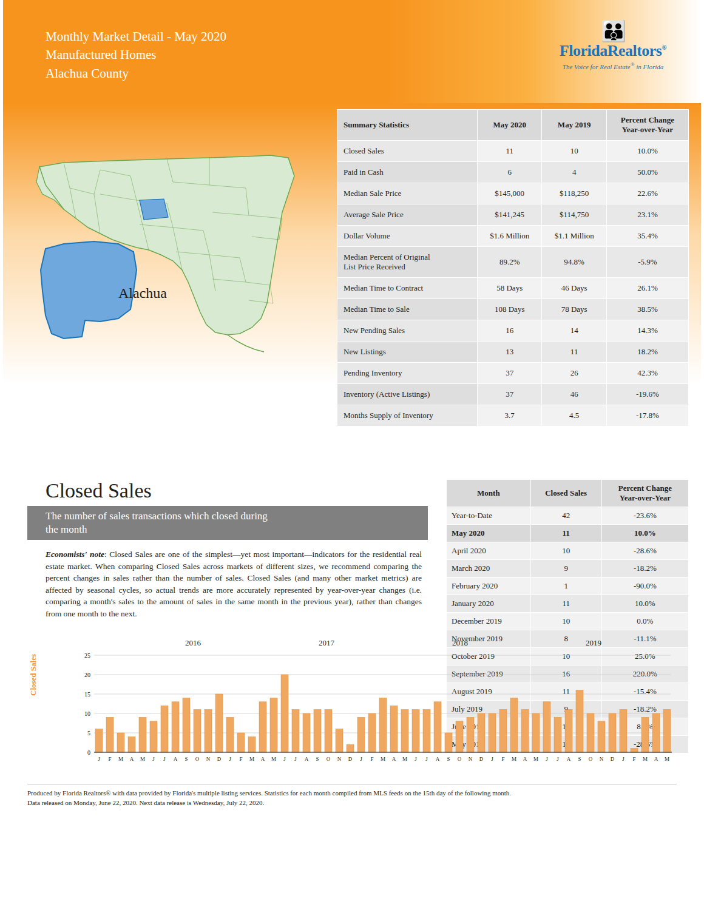Monthly Market Detail - May 2020
Manufactured Homes
Alachua County
👪
FloridaRealtors®
The Voice for Real Estate® in Florida
Alachua
| Summary Statistics | May 2020 | May 2019 | Percent Change Year-over-Year |
| --- | --- | --- | --- |
| Closed Sales | 11 | 10 | 10.0% |
| Paid in Cash | 6 | 4 | 50.0% |
| Median Sale Price | $145,000 | $118,250 | 22.6% |
| Average Sale Price | $141,245 | $114,750 | 23.1% |
| Dollar Volume | $1.6 Million | $1.1 Million | 35.4% |
| Median Percent of Original List Price Received | 89.2% | 94.8% | -5.9% |
| Median Time to Contract | 58 Days | 46 Days | 26.1% |
| Median Time to Sale | 108 Days | 78 Days | 38.5% |
| New Pending Sales | 16 | 14 | 14.3% |
| New Listings | 13 | 11 | 18.2% |
| Pending Inventory | 37 | 26 | 42.3% |
| Inventory (Active Listings) | 37 | 46 | -19.6% |
| Months Supply of Inventory | 3.7 | 4.5 | -17.8% |
Closed Sales
The number of sales transactions which closed during
the month
Economists' note: Closed Sales are one of the simplest—yet most important—indicators for the residential real estate market. When comparing Closed Sales across markets of different sizes, we recommend comparing the percent changes in sales rather than the number of sales. Closed Sales (and many other market metrics) are affected by seasonal cycles, so actual trends are more accurately represented by year-over-year changes (i.e. comparing a month's sales to the amount of sales in the same month in the previous year), rather than changes from one month to the next.
| Month | Closed Sales | Percent Change Year-over-Year |
| --- | --- | --- |
| Year-to-Date | 42 | -23.6% |
| May 2020 | 11 | 10.0% |
| April 2020 | 10 | -28.6% |
| March 2020 | 9 | -18.2% |
| February 2020 | 1 | -90.0% |
| January 2020 | 11 | 10.0% |
| December 2019 | 10 | 0.0% |
| November 2019 | 8 | -11.1% |
| October 2019 | 10 | 25.0% |
| September 2019 | 16 | 220.0% |
| August 2019 | 11 | -15.4% |
| July 2019 | 9 | -18.2% |
| June 2019 | 13 | 8.3% |
| May 2019 | 10 | -28.6% |
2016 2017 2018 2019
Closed Sales
25 20 15 10 5 0 JFMA MJJA SOND JFMA MJJA SOND JFMA MJJA SOND JFMA MJJA SOND JFMA M
Produced by Florida Realtors® with data provided by Florida's multiple listing services. Statistics for each month compiled from MLS feeds on the 15th day of the following month.
Data released on Monday, June 22, 2020. Next data release is Wednesday, July 22, 2020.